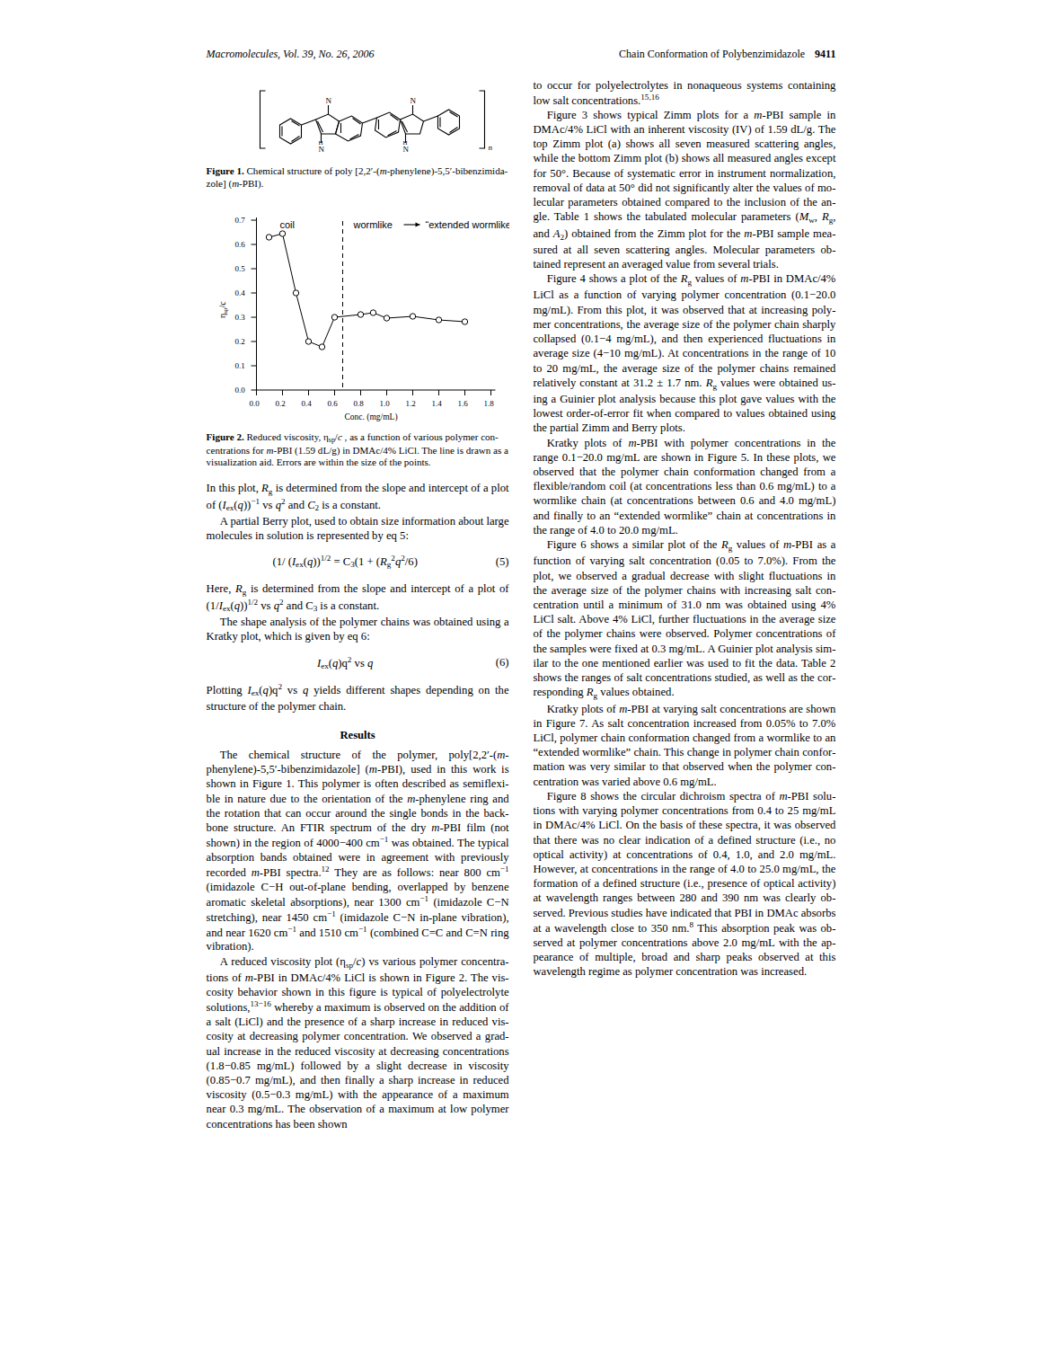Macromolecules, Vol. 39, No. 26, 2006
Chain Conformation of Polybenzimidazole 9411
N N H N N H n
Figure 1. Chemical structure of poly [2,2′-(m-phenylene)-5,5′-bibenzimidazole] (m-PBI).
0.0 0.1 0.2 0.3 0.4 0.5 0.6 0.7 0.0 0.2 0.4 0.6 0.8 1.0 1.2 1.4 1.6 1.8 Conc. (mg/mL) ηsp/c coil wormlike “extended wormlike”
Figure 2. Reduced viscosity, ηsp/c , as a function of various polymer concentrations for m-PBI (1.59 dL/g) in DMAc/4% LiCl. The line is drawn as a visualization aid. Errors are within the size of the points.
In this plot, Rg is determined from the slope and intercept of a plot of (Iex(q))−1 vs q2 and C2 is a constant.
A partial Berry plot, used to obtain size information about large molecules in solution is represented by eq 5:
(1/ (Iex(q))1/2 = C3(1 + (Rg2q2/6)
(5)
Here, Rg is determined from the slope and intercept of a plot of (1/Iex(q))1/2 vs q2 and C3 is a constant.
The shape analysis of the polymer chains was obtained using a Kratky plot, which is given by eq 6:
Iex(q)q2 vs q
(6)
Plotting Iex(q)q2 vs q yields different shapes depending on the structure of the polymer chain.
Results
The chemical structure of the polymer, poly[2,2′-(m-phenylene)-5,5′-bibenzimidazole] (m-PBI), used in this work is shown in Figure 1. This polymer is often described as semiflexible in nature due to the orientation of the m-phenylene ring and the rotation that can occur around the single bonds in the backbone structure. An FTIR spectrum of the dry m-PBI film (not shown) in the region of 4000−400 cm−1 was obtained. The typical absorption bands obtained were in agreement with previously recorded m-PBI spectra.12 They are as follows: near 800 cm−1 (imidazole C−H out-of-plane bending, overlapped by benzene aromatic skeletal absorptions), near 1300 cm−1 (imidazole C−N stretching), near 1450 cm−1 (imidazole C−N in-plane vibration), and near 1620 cm−1 and 1510 cm−1 (combined C=C and C=N ring vibration).
A reduced viscosity plot (ηsp/c) vs various polymer concentrations of m-PBI in DMAc/4% LiCl is shown in Figure 2. The viscosity behavior shown in this figure is typical of polyelectrolyte solutions,13−16 whereby a maximum is observed on the addition of a salt (LiCl) and the presence of a sharp increase in reduced viscosity at decreasing polymer concentration. We observed a gradual increase in the reduced viscosity at decreasing concentrations (1.8−0.85 mg/mL) followed by a slight decrease in viscosity (0.85−0.7 mg/mL), and then finally a sharp increase in reduced viscosity (0.5−0.3 mg/mL) with the appearance of a maximum near 0.3 mg/mL. The observation of a maximum at low polymer concentrations has been shown
to occur for polyelectrolytes in nonaqueous systems containing low salt concentrations.15,16
Figure 3 shows typical Zimm plots for a m-PBI sample in DMAc/4% LiCl with an inherent viscosity (IV) of 1.59 dL/g. The top Zimm plot (a) shows all seven measured scattering angles, while the bottom Zimm plot (b) shows all measured angles except for 50°. Because of systematic error in instrument normalization, removal of data at 50° did not significantly alter the values of molecular parameters obtained compared to the inclusion of the angle. Table 1 shows the tabulated molecular parameters (Mw, Rg, and A2) obtained from the Zimm plot for the m-PBI sample measured at all seven scattering angles. Molecular parameters obtained represent an averaged value from several trials.
Figure 4 shows a plot of the Rg values of m-PBI in DMAc/4% LiCl as a function of varying polymer concentration (0.1−20.0 mg/mL). From this plot, it was observed that at increasing polymer concentrations, the average size of the polymer chain sharply collapsed (0.1−4 mg/mL), and then experienced fluctuations in average size (4−10 mg/mL). At concentrations in the range of 10 to 20 mg/mL, the average size of the polymer chains remained relatively constant at 31.2 ± 1.7 nm. Rg values were obtained using a Guinier plot analysis because this plot gave values with the lowest order-of-error fit when compared to values obtained using the partial Zimm and Berry plots.
Kratky plots of m-PBI with polymer concentrations in the range 0.1−20.0 mg/mL are shown in Figure 5. In these plots, we observed that the polymer chain conformation changed from a flexible/random coil (at concentrations less than 0.6 mg/mL) to a wormlike chain (at concentrations between 0.6 and 4.0 mg/mL) and finally to an “extended wormlike” chain at concentrations in the range of 4.0 to 20.0 mg/mL.
Figure 6 shows a similar plot of the Rg values of m-PBI as a function of varying salt concentration (0.05 to 7.0%). From the plot, we observed a gradual decrease with slight fluctuations in the average size of the polymer chains with increasing salt concentration until a minimum of 31.0 nm was obtained using 4% LiCl salt. Above 4% LiCl, further fluctuations in the average size of the polymer chains were observed. Polymer concentrations of the samples were fixed at 0.3 mg/mL. A Guinier plot analysis similar to the one mentioned earlier was used to fit the data. Table 2 shows the ranges of salt concentrations studied, as well as the corresponding Rg values obtained.
Kratky plots of m-PBI at varying salt concentrations are shown in Figure 7. As salt concentration increased from 0.05% to 7.0% LiCl, polymer chain conformation changed from a wormlike to an “extended wormlike” chain. This change in polymer chain conformation was very similar to that observed when the polymer concentration was varied above 0.6 mg/mL.
Figure 8 shows the circular dichroism spectra of m-PBI solutions with varying polymer concentrations from 0.4 to 25 mg/mL in DMAc/4% LiCl. On the basis of these spectra, it was observed that there was no clear indication of a defined structure (i.e., no optical activity) at concentrations of 0.4, 1.0, and 2.0 mg/mL. However, at concentrations in the range of 4.0 to 25.0 mg/mL, the formation of a defined structure (i.e., presence of optical activity) at wavelength ranges between 280 and 390 nm was clearly observed. Previous studies have indicated that PBI in DMAc absorbs at a wavelength close to 350 nm.8 This absorption peak was observed at polymer concentrations above 2.0 mg/mL with the appearance of multiple, broad and sharp peaks observed at this wavelength regime as polymer concentration was increased.